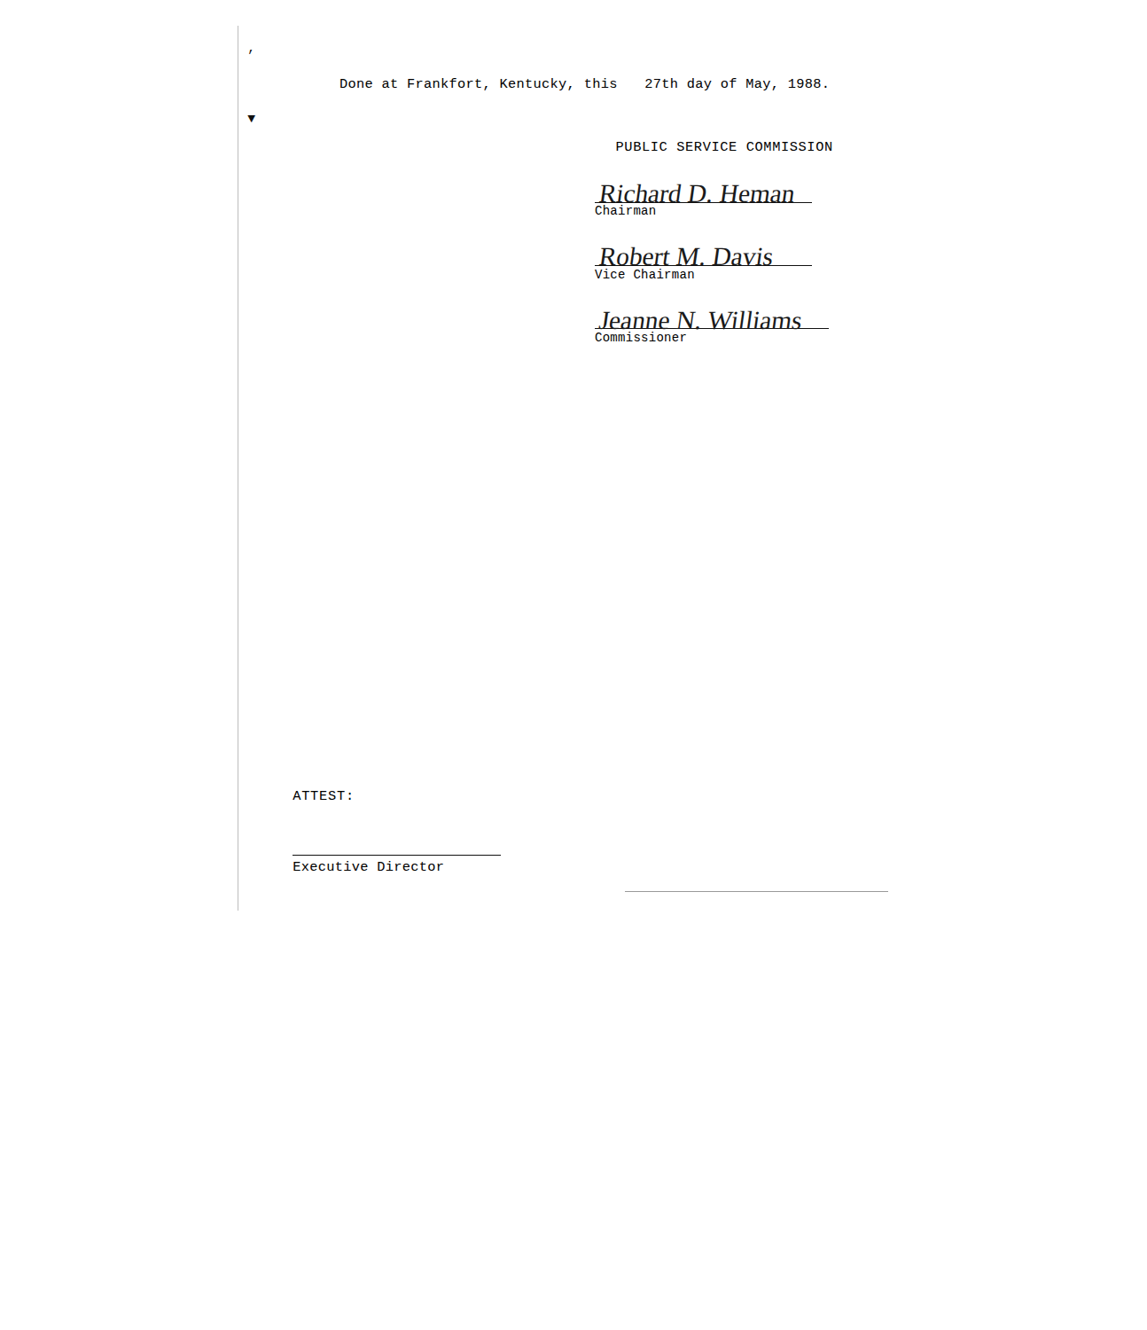, ▼
Done at Frankfort, Kentucky, this 27th day of May, 1988.
PUBLIC SERVICE COMMISSION
Richard D. Heman
Chairman
Robert M. Davis
Vice Chairman
Jeanne N. Williams
Commissioner
ATTEST:
Executive Director